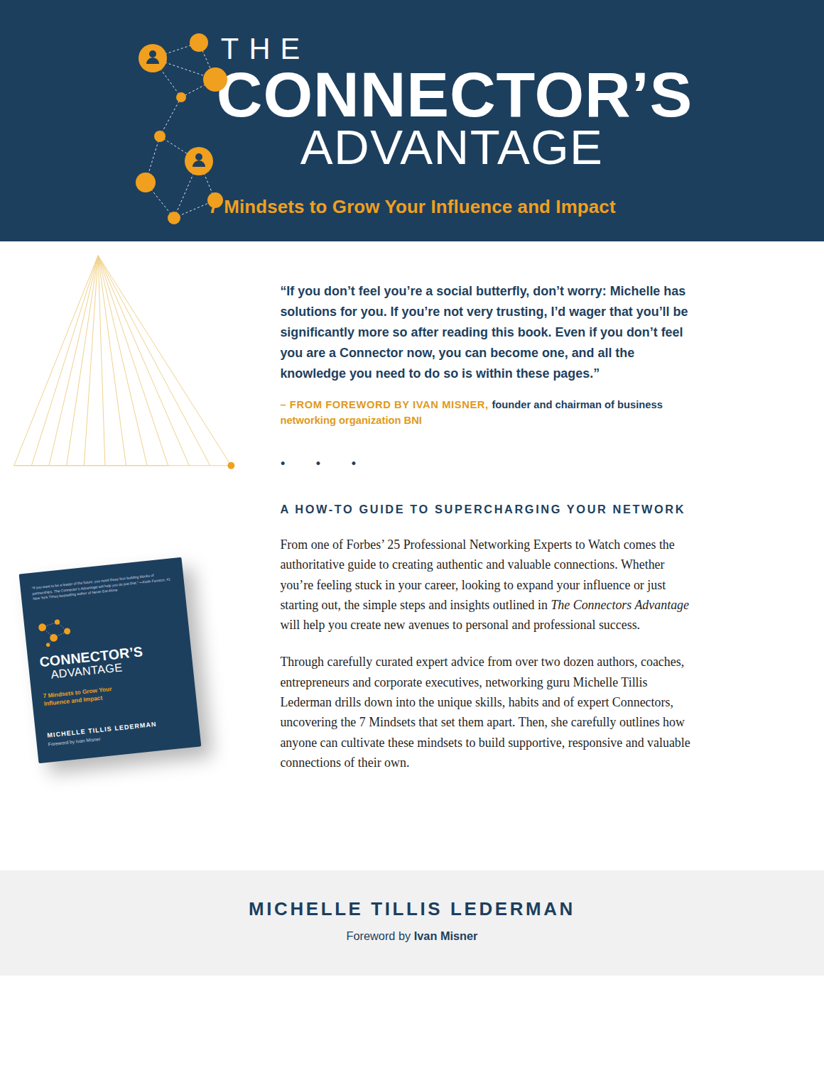THE
CONNECTOR’S
ADVANTAGE
7 Mindsets to Grow Your Influence and Impact
“If you want to be a leader of the future, you need these four building blocks of partnerships. The Connector’s Advantage will help you do just that.” —Keith Ferrazzi, #1 New York Times bestselling author of Never Eat Alone
CONNECTOR’S
ADVANTAGE
7 Mindsets to Grow Your
Influence and Impact
MICHELLE TILLIS LEDERMAN
Foreword by Ivan Misner
“If you don’t feel you’re a social butterfly, don’t worry: Michelle has solutions for you. If you’re not very trusting, I’d wager that you’ll be significantly more so after reading this book. Even if you don’t feel you are a Connector now, you can become one, and all the knowledge you need to do so is within these pages.”
– FROM FOREWORD BY IVAN MISNER, founder and chairman of business networking organization BNI
• • •
A HOW-TO GUIDE TO SUPERCHARGING YOUR NETWORK
From one of Forbes’ 25 Professional Networking Experts to Watch comes the authoritative guide to creating authentic and valuable connections. Whether you’re feeling stuck in your career, looking to expand your influence or just starting out, the simple steps and insights outlined in The Connectors Advantage will help you create new avenues to personal and professional success.
Through carefully curated expert advice from over two dozen authors, coaches, entrepreneurs and corporate executives, networking guru Michelle Tillis Lederman drills down into the unique skills, habits and of expert Connectors, uncovering the 7 Mindsets that set them apart. Then, she carefully outlines how anyone can cultivate these mindsets to build supportive, responsive and valuable connections of their own.
MICHELLE TILLIS LEDERMAN
Foreword by Ivan Misner